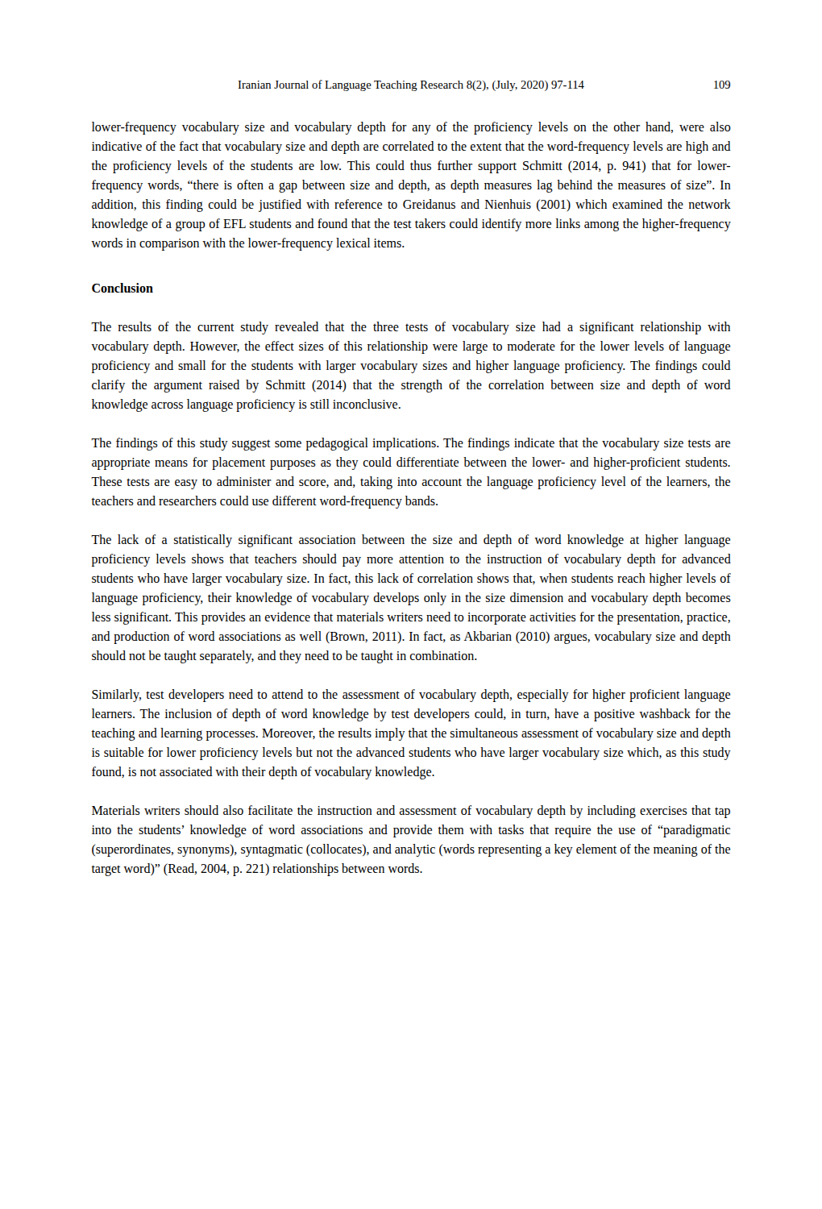Iranian Journal of Language Teaching Research 8(2), (July, 2020) 97-114
109
lower-frequency vocabulary size and vocabulary depth for any of the proficiency levels on the other hand, were also indicative of the fact that vocabulary size and depth are correlated to the extent that the word-frequency levels are high and the proficiency levels of the students are low. This could thus further support Schmitt (2014, p. 941) that for lower-frequency words, “there is often a gap between size and depth, as depth measures lag behind the measures of size”. In addition, this finding could be justified with reference to Greidanus and Nienhuis (2001) which examined the network knowledge of a group of EFL students and found that the test takers could identify more links among the higher-frequency words in comparison with the lower-frequency lexical items.
Conclusion
The results of the current study revealed that the three tests of vocabulary size had a significant relationship with vocabulary depth. However, the effect sizes of this relationship were large to moderate for the lower levels of language proficiency and small for the students with larger vocabulary sizes and higher language proficiency. The findings could clarify the argument raised by Schmitt (2014) that the strength of the correlation between size and depth of word knowledge across language proficiency is still inconclusive.
The findings of this study suggest some pedagogical implications. The findings indicate that the vocabulary size tests are appropriate means for placement purposes as they could differentiate between the lower- and higher-proficient students. These tests are easy to administer and score, and, taking into account the language proficiency level of the learners, the teachers and researchers could use different word-frequency bands.
The lack of a statistically significant association between the size and depth of word knowledge at higher language proficiency levels shows that teachers should pay more attention to the instruction of vocabulary depth for advanced students who have larger vocabulary size. In fact, this lack of correlation shows that, when students reach higher levels of language proficiency, their knowledge of vocabulary develops only in the size dimension and vocabulary depth becomes less significant. This provides an evidence that materials writers need to incorporate activities for the presentation, practice, and production of word associations as well (Brown, 2011). In fact, as Akbarian (2010) argues, vocabulary size and depth should not be taught separately, and they need to be taught in combination.
Similarly, test developers need to attend to the assessment of vocabulary depth, especially for higher proficient language learners. The inclusion of depth of word knowledge by test developers could, in turn, have a positive washback for the teaching and learning processes. Moreover, the results imply that the simultaneous assessment of vocabulary size and depth is suitable for lower proficiency levels but not the advanced students who have larger vocabulary size which, as this study found, is not associated with their depth of vocabulary knowledge.
Materials writers should also facilitate the instruction and assessment of vocabulary depth by including exercises that tap into the students’ knowledge of word associations and provide them with tasks that require the use of “paradigmatic (superordinates, synonyms), syntagmatic (collocates), and analytic (words representing a key element of the meaning of the target word)” (Read, 2004, p. 221) relationships between words.